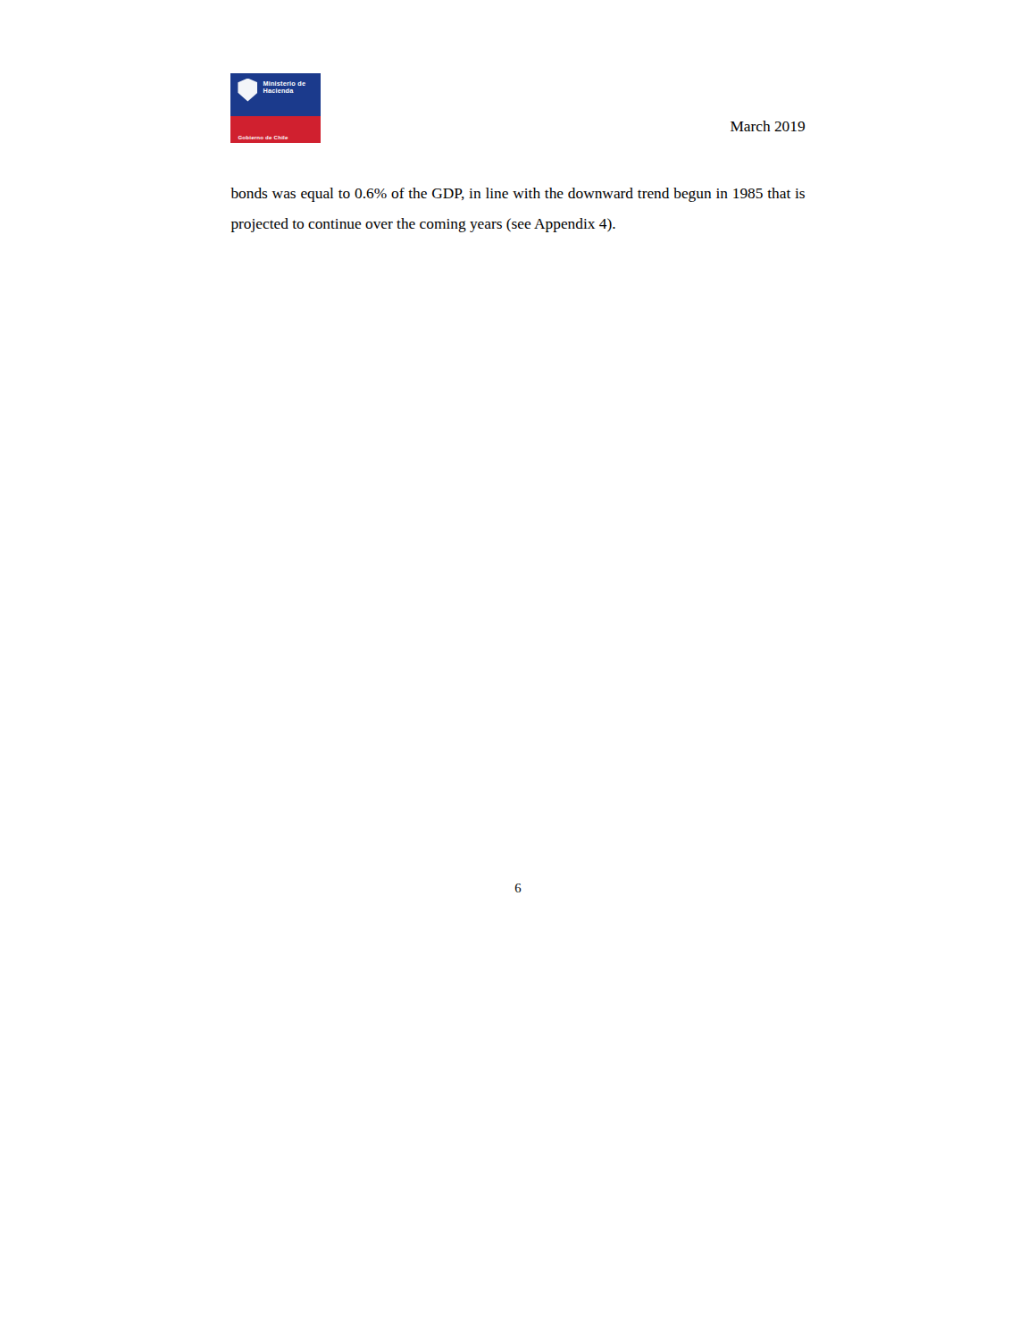Ministerio de
Hacienda
Gobierno de Chile
March 2019
bonds was equal to 0.6% of the GDP, in line with the downward trend begun in 1985 that is projected to continue over the coming years (see Appendix 4).
6